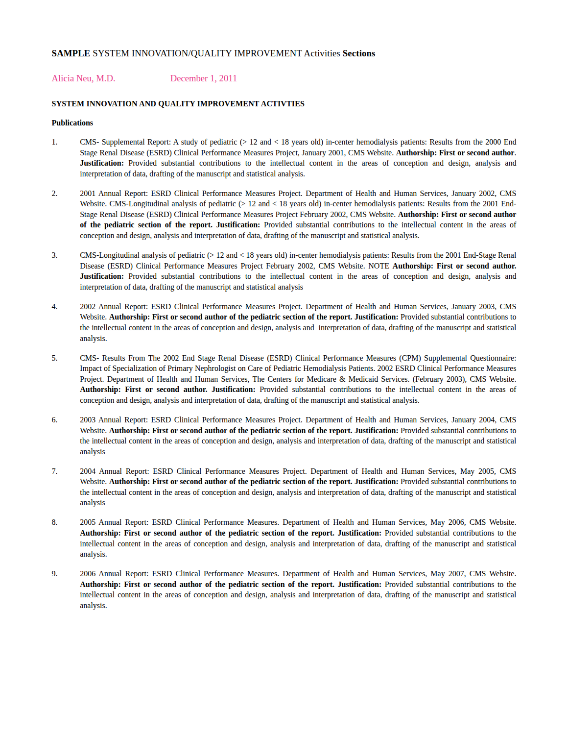SAMPLE SYSTEM INNOVATION/QUALITY IMPROVEMENT Activities Sections
Alicia Neu, M.D. December 1, 2011
SYSTEM INNOVATION AND QUALITY IMPROVEMENT ACTIVTIES
Publications
1. CMS- Supplemental Report: A study of pediatric (> 12 and < 18 years old) in-center hemodialysis patients: Results from the 2000 End Stage Renal Disease (ESRD) Clinical Performance Measures Project, January 2001, CMS Website. Authorship: First or second author. Justification: Provided substantial contributions to the intellectual content in the areas of conception and design, analysis and interpretation of data, drafting of the manuscript and statistical analysis.
2. 2001 Annual Report: ESRD Clinical Performance Measures Project. Department of Health and Human Services, January 2002, CMS Website. CMS-Longitudinal analysis of pediatric (> 12 and < 18 years old) in-center hemodialysis patients: Results from the 2001 End-Stage Renal Disease (ESRD) Clinical Performance Measures Project February 2002, CMS Website. Authorship: First or second author of the pediatric section of the report. Justification: Provided substantial contributions to the intellectual content in the areas of conception and design, analysis and interpretation of data, drafting of the manuscript and statistical analysis.
3. CMS-Longitudinal analysis of pediatric (> 12 and < 18 years old) in-center hemodialysis patients: Results from the 2001 End-Stage Renal Disease (ESRD) Clinical Performance Measures Project February 2002, CMS Website. NOTE Authorship: First or second author. Justification: Provided substantial contributions to the intellectual content in the areas of conception and design, analysis and interpretation of data, drafting of the manuscript and statistical analysis
4. 2002 Annual Report: ESRD Clinical Performance Measures Project. Department of Health and Human Services, January 2003, CMS Website. Authorship: First or second author of the pediatric section of the report. Justification: Provided substantial contributions to the intellectual content in the areas of conception and design, analysis and interpretation of data, drafting of the manuscript and statistical analysis.
5. CMS- Results From The 2002 End Stage Renal Disease (ESRD) Clinical Performance Measures (CPM) Supplemental Questionnaire: Impact of Specialization of Primary Nephrologist on Care of Pediatric Hemodialysis Patients. 2002 ESRD Clinical Performance Measures Project. Department of Health and Human Services, The Centers for Medicare & Medicaid Services. (February 2003), CMS Website. Authorship: First or second author. Justification: Provided substantial contributions to the intellectual content in the areas of conception and design, analysis and interpretation of data, drafting of the manuscript and statistical analysis.
6. 2003 Annual Report: ESRD Clinical Performance Measures Project. Department of Health and Human Services, January 2004, CMS Website. Authorship: First or second author of the pediatric section of the report. Justification: Provided substantial contributions to the intellectual content in the areas of conception and design, analysis and interpretation of data, drafting of the manuscript and statistical analysis
7. 2004 Annual Report: ESRD Clinical Performance Measures Project. Department of Health and Human Services, May 2005, CMS Website. Authorship: First or second author of the pediatric section of the report. Justification: Provided substantial contributions to the intellectual content in the areas of conception and design, analysis and interpretation of data, drafting of the manuscript and statistical analysis
8. 2005 Annual Report: ESRD Clinical Performance Measures. Department of Health and Human Services, May 2006, CMS Website. Authorship: First or second author of the pediatric section of the report. Justification: Provided substantial contributions to the intellectual content in the areas of conception and design, analysis and interpretation of data, drafting of the manuscript and statistical analysis.
9. 2006 Annual Report: ESRD Clinical Performance Measures. Department of Health and Human Services, May 2007, CMS Website. Authorship: First or second author of the pediatric section of the report. Justification: Provided substantial contributions to the intellectual content in the areas of conception and design, analysis and interpretation of data, drafting of the manuscript and statistical analysis.